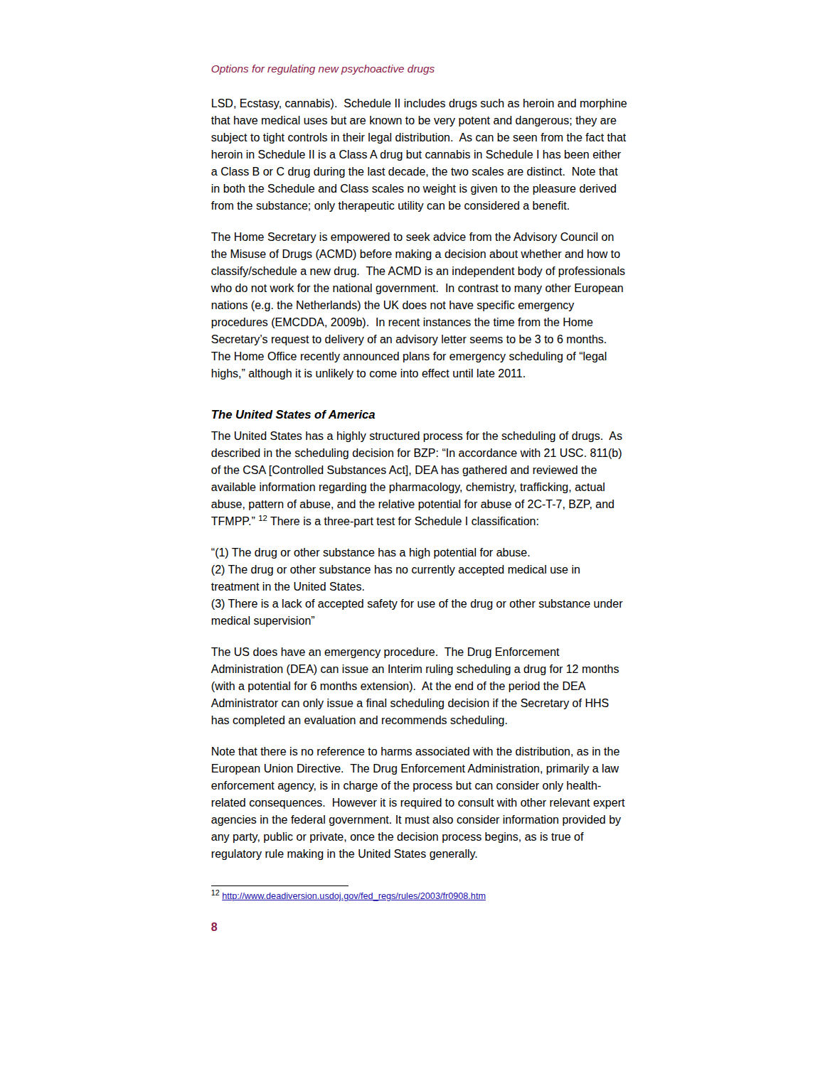Options for regulating new psychoactive drugs
LSD, Ecstasy, cannabis). Schedule II includes drugs such as heroin and morphine that have medical uses but are known to be very potent and dangerous; they are subject to tight controls in their legal distribution. As can be seen from the fact that heroin in Schedule II is a Class A drug but cannabis in Schedule I has been either a Class B or C drug during the last decade, the two scales are distinct. Note that in both the Schedule and Class scales no weight is given to the pleasure derived from the substance; only therapeutic utility can be considered a benefit.
The Home Secretary is empowered to seek advice from the Advisory Council on the Misuse of Drugs (ACMD) before making a decision about whether and how to classify/schedule a new drug. The ACMD is an independent body of professionals who do not work for the national government. In contrast to many other European nations (e.g. the Netherlands) the UK does not have specific emergency procedures (EMCDDA, 2009b). In recent instances the time from the Home Secretary’s request to delivery of an advisory letter seems to be 3 to 6 months. The Home Office recently announced plans for emergency scheduling of “legal highs,” although it is unlikely to come into effect until late 2011.
The United States of America
The United States has a highly structured process for the scheduling of drugs. As described in the scheduling decision for BZP: “In accordance with 21 USC. 811(b) of the CSA [Controlled Substances Act], DEA has gathered and reviewed the available information regarding the pharmacology, chemistry, trafficking, actual abuse, pattern of abuse, and the relative potential for abuse of 2C-T-7, BZP, and TFMPP.” 12 There is a three-part test for Schedule I classification:
“(1) The drug or other substance has a high potential for abuse.
(2) The drug or other substance has no currently accepted medical use in treatment in the United States.
(3) There is a lack of accepted safety for use of the drug or other substance under medical supervision”
The US does have an emergency procedure. The Drug Enforcement Administration (DEA) can issue an Interim ruling scheduling a drug for 12 months (with a potential for 6 months extension). At the end of the period the DEA Administrator can only issue a final scheduling decision if the Secretary of HHS has completed an evaluation and recommends scheduling.
Note that there is no reference to harms associated with the distribution, as in the European Union Directive. The Drug Enforcement Administration, primarily a law enforcement agency, is in charge of the process but can consider only health-related consequences. However it is required to consult with other relevant expert agencies in the federal government. It must also consider information provided by any party, public or private, once the decision process begins, as is true of regulatory rule making in the United States generally.
12 http://www.deadiversion.usdoj.gov/fed_regs/rules/2003/fr0908.htm
8